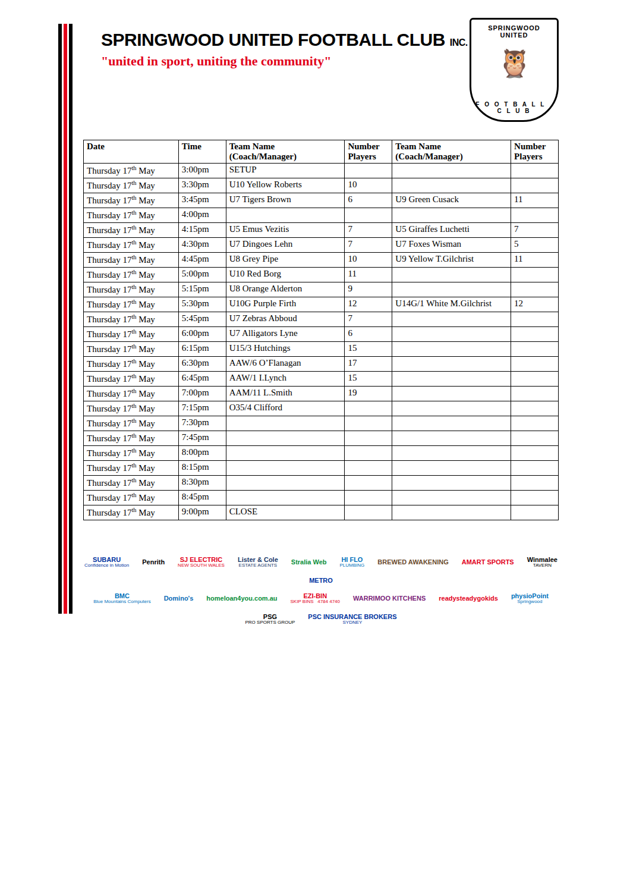SPRINGWOOD UNITED FOOTBALL CLUB INC.
"united in sport, uniting the community"
SPRINGWOOD
UNITED
🦉
F O O T B A L L C L U B
| Date | Time | Team Name (Coach/Manager) | Number Players | Team Name (Coach/Manager) | Number Players |
| --- | --- | --- | --- | --- | --- |
| Thursday 17 th May | 3:00pm | SETUP | | | |
| Thursday 17 th May | 3:30pm | U10 Yellow Roberts | 10 | | |
| Thursday 17 th May | 3:45pm | U7 Tigers Brown | 6 | U9 Green Cusack | 11 |
| Thursday 17 th May | 4:00pm | | | | |
| Thursday 17 th May | 4:15pm | U5 Emus Vezitis | 7 | U5 Giraffes Luchetti | 7 |
| Thursday 17 th May | 4:30pm | U7 Dingoes Lehn | 7 | U7 Foxes Wisman | 5 |
| Thursday 17 th May | 4:45pm | U8 Grey Pipe | 10 | U9 Yellow T.Gilchrist | 11 |
| Thursday 17 th May | 5:00pm | U10 Red Borg | 11 | | |
| Thursday 17 th May | 5:15pm | U8 Orange Alderton | 9 | | |
| Thursday 17 th May | 5:30pm | U10G Purple Firth | 12 | U14G/1 White M.Gilchrist | 12 |
| Thursday 17 th May | 5:45pm | U7 Zebras Abboud | 7 | | |
| Thursday 17 th May | 6:00pm | U7 Alligators Lyne | 6 | | |
| Thursday 17 th May | 6:15pm | U15/3 Hutchings | 15 | | |
| Thursday 17 th May | 6:30pm | AAW/6 O’Flanagan | 17 | | |
| Thursday 17 th May | 6:45pm | AAW/1 I.Lynch | 15 | | |
| Thursday 17 th May | 7:00pm | AAM/11 L.Smith | 19 | | |
| Thursday 17 th May | 7:15pm | O35/4 Clifford | | | |
| Thursday 17 th May | 7:30pm | | | | |
| Thursday 17 th May | 7:45pm | | | | |
| Thursday 17 th May | 8:00pm | | | | |
| Thursday 17 th May | 8:15pm | | | | |
| Thursday 17 th May | 8:30pm | | | | |
| Thursday 17 th May | 8:45pm | | | | |
| Thursday 17 th May | 9:00pm | CLOSE | | | |
SUBARUConfidence in Motion
Penrith
SJ ELECTRICNEW SOUTH WALES
Lister & ColeESTATE AGENTS
Stralia Web
HI FLOPLUMBING
BREWED AWAKENING
AMART SPORTS
WinmaleeTAVERN
METRO
BMCBlue Mountains Computers
Domino's
homeloan4you.com.au
EZI-BINSKIP BINS 4784 4740
WARRIMOO KITCHENS
readysteadygokids
physioPointSpringwood
PSGPRO SPORTS GROUP
PSC INSURANCE BROKERSSYDNEY